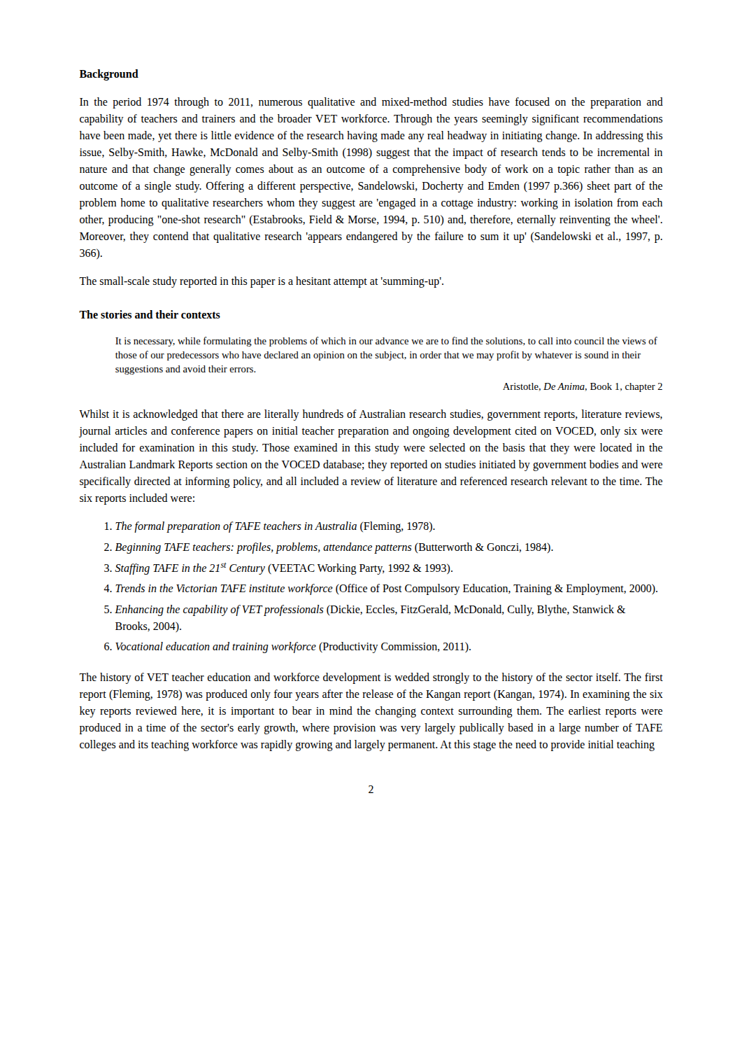Background
In the period 1974 through to 2011, numerous qualitative and mixed-method studies have focused on the preparation and capability of teachers and trainers and the broader VET workforce. Through the years seemingly significant recommendations have been made, yet there is little evidence of the research having made any real headway in initiating change. In addressing this issue, Selby-Smith, Hawke, McDonald and Selby-Smith (1998) suggest that the impact of research tends to be incremental in nature and that change generally comes about as an outcome of a comprehensive body of work on a topic rather than as an outcome of a single study. Offering a different perspective, Sandelowski, Docherty and Emden (1997 p.366) sheet part of the problem home to qualitative researchers whom they suggest are 'engaged in a cottage industry: working in isolation from each other, producing "one-shot research" (Estabrooks, Field & Morse, 1994, p. 510) and, therefore, eternally reinventing the wheel'. Moreover, they contend that qualitative research 'appears endangered by the failure to sum it up' (Sandelowski et al., 1997, p. 366).
The small-scale study reported in this paper is a hesitant attempt at 'summing-up'.
The stories and their contexts
It is necessary, while formulating the problems of which in our advance we are to find the solutions, to call into council the views of those of our predecessors who have declared an opinion on the subject, in order that we may profit by whatever is sound in their suggestions and avoid their errors.
Aristotle, De Anima, Book 1, chapter 2
Whilst it is acknowledged that there are literally hundreds of Australian research studies, government reports, literature reviews, journal articles and conference papers on initial teacher preparation and ongoing development cited on VOCED, only six were included for examination in this study. Those examined in this study were selected on the basis that they were located in the Australian Landmark Reports section on the VOCED database; they reported on studies initiated by government bodies and were specifically directed at informing policy, and all included a review of literature and referenced research relevant to the time. The six reports included were:
The formal preparation of TAFE teachers in Australia (Fleming, 1978).
Beginning TAFE teachers: profiles, problems, attendance patterns (Butterworth & Gonczi, 1984).
Staffing TAFE in the 21st Century (VEETAC Working Party, 1992 & 1993).
Trends in the Victorian TAFE institute workforce (Office of Post Compulsory Education, Training & Employment, 2000).
Enhancing the capability of VET professionals (Dickie, Eccles, FitzGerald, McDonald, Cully, Blythe, Stanwick & Brooks, 2004).
Vocational education and training workforce (Productivity Commission, 2011).
The history of VET teacher education and workforce development is wedded strongly to the history of the sector itself. The first report (Fleming, 1978) was produced only four years after the release of the Kangan report (Kangan, 1974). In examining the six key reports reviewed here, it is important to bear in mind the changing context surrounding them. The earliest reports were produced in a time of the sector's early growth, where provision was very largely publically based in a large number of TAFE colleges and its teaching workforce was rapidly growing and largely permanent. At this stage the need to provide initial teaching
2